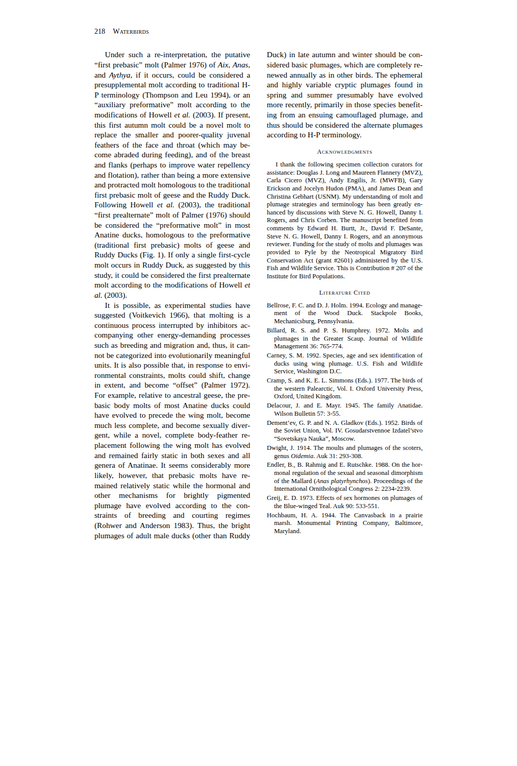218 Waterbirds
Under such a re-interpretation, the putative “first prebasic” molt (Palmer 1976) of Aix, Anas, and Aythya, if it occurs, could be considered a presupplemental molt according to traditional H-P terminology (Thompson and Leu 1994), or an “auxiliary preformative” molt according to the modifications of Howell et al. (2003). If present, this first autumn molt could be a novel molt to replace the smaller and poorer-quality juvenal feathers of the face and throat (which may become abraded during feeding), and of the breast and flanks (perhaps to improve water repellency and flotation), rather than being a more extensive and protracted molt homologous to the traditional first prebasic molt of geese and the Ruddy Duck. Following Howell et al. (2003), the traditional “first prealternate” molt of Palmer (1976) should be considered the “preformative molt” in most Anatine ducks, homologous to the preformative (traditional first prebasic) molts of geese and Ruddy Ducks (Fig. 1). If only a single first-cycle molt occurs in Ruddy Duck, as suggested by this study, it could be considered the first prealternate molt according to the modifications of Howell et al. (2003).
It is possible, as experimental studies have suggested (Voitkevich 1966), that molting is a continuous process interrupted by inhibitors accompanying other energy-demanding processes such as breeding and migration and, thus, it cannot be categorized into evolutionarily meaningful units. It is also possible that, in response to environmental constraints, molts could shift, change in extent, and become “offset” (Palmer 1972). For example, relative to ancestral geese, the prebasic body molts of most Anatine ducks could have evolved to precede the wing molt, become much less complete, and become sexually divergent, while a novel, complete body-feather replacement following the wing molt has evolved and remained fairly static in both sexes and all genera of Anatinae. It seems considerably more likely, however, that prebasic molts have remained relatively static while the hormonal and other mechanisms for brightly pigmented plumage have evolved according to the constraints of breeding and courting regimes (Rohwer and Anderson 1983). Thus, the bright plumages of adult male ducks (other than Ruddy Duck) in late autumn and winter should be considered basic plumages, which are completely renewed annually as in other birds. The ephemeral and highly variable cryptic plumages found in spring and summer presumably have evolved more recently, primarily in those species benefiting from an ensuing camouflaged plumage, and thus should be considered the alternate plumages according to H-P terminology.
Acknowledgments
I thank the following specimen collection curators for assistance: Douglas J. Long and Maureen Flannery (MVZ), Carla Cicero (MVZ), Andy Engilis, Jr. (MWFB), Gary Erickson and Jocelyn Hudon (PMA), and James Dean and Christina Gebhart (USNM). My understanding of molt and plumage strategies and terminology has been greatly enhanced by discussions with Steve N. G. Howell, Danny I. Rogers, and Chris Corben. The manuscript benefited from comments by Edward H. Burtt, Jr., David F. DeSante, Steve N. G. Howell, Danny I. Rogers, and an anonymous reviewer. Funding for the study of molts and plumages was provided to Pyle by the Neotropical Migratory Bird Conservation Act (grant #2601) administered by the U.S. Fish and Wildlife Service. This is Contribution # 207 of the Institute for Bird Populations.
Literature Cited
Bellrose, F. C. and D. J. Holm. 1994. Ecology and management of the Wood Duck. Stackpole Books, Mechanicsburg, Pennsylvania.
Billard, R. S. and P. S. Humphrey. 1972. Molts and plumages in the Greater Scaup. Journal of Wildlife Management 36: 765-774.
Carney, S. M. 1992. Species, age and sex identification of ducks using wing plumage. U.S. Fish and Wildlife Service, Washington D.C.
Cramp, S. and K. E. L. Simmons (Eds.). 1977. The birds of the western Palearctic, Vol. I. Oxford University Press, Oxford, United Kingdom.
Delacour, J. and E. Mayr. 1945. The family Anatidae. Wilson Bulletin 57: 3-55.
Dement’ev, G. P. and N. A. Gladkov (Eds.). 1952. Birds of the Soviet Union, Vol. IV. Gosudarstvennoe Izdatel’stvo “Sovetskaya Nauka”, Moscow.
Dwight, J. 1914. The moults and plumages of the scoters, genus Oidemia. Auk 31: 293-308.
Endler, B., B. Rahmig and E. Rutschke. 1988. On the hormonal regulation of the sexual and seasonal dimorphism of the Mallard (Anas platyrhynchos). Proceedings of the International Ornithological Congress 2: 2234-2239.
Greij, E. D. 1973. Effects of sex hormones on plumages of the Blue-winged Teal. Auk 90: 533-551.
Hochbaum, H. A. 1944. The Canvasback in a prairie marsh. Monumental Printing Company, Baltimore, Maryland.